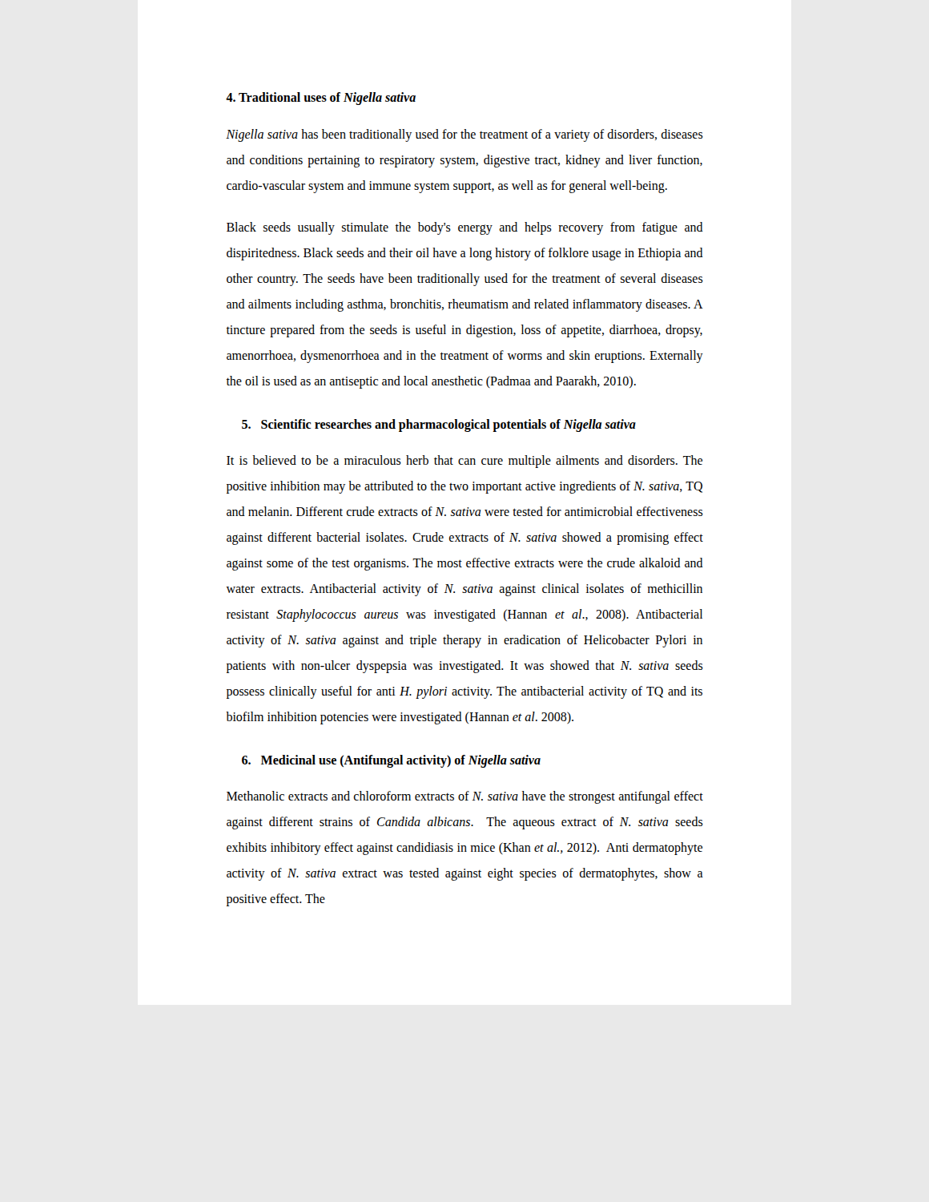4. Traditional uses of Nigella sativa
Nigella sativa has been traditionally used for the treatment of a variety of disorders, diseases and conditions pertaining to respiratory system, digestive tract, kidney and liver function, cardio-vascular system and immune system support, as well as for general well-being.
Black seeds usually stimulate the body's energy and helps recovery from fatigue and dispiritedness. Black seeds and their oil have a long history of folklore usage in Ethiopia and other country. The seeds have been traditionally used for the treatment of several diseases and ailments including asthma, bronchitis, rheumatism and related inflammatory diseases. A tincture prepared from the seeds is useful in digestion, loss of appetite, diarrhoea, dropsy, amenorrhoea, dysmenorrhoea and in the treatment of worms and skin eruptions. Externally the oil is used as an antiseptic and local anesthetic (Padmaa and Paarakh, 2010).
5. Scientific researches and pharmacological potentials of Nigella sativa
It is believed to be a miraculous herb that can cure multiple ailments and disorders. The positive inhibition may be attributed to the two important active ingredients of N. sativa, TQ and melanin. Different crude extracts of N. sativa were tested for antimicrobial effectiveness against different bacterial isolates. Crude extracts of N. sativa showed a promising effect against some of the test organisms. The most effective extracts were the crude alkaloid and water extracts. Antibacterial activity of N. sativa against clinical isolates of methicillin resistant Staphylococcus aureus was investigated (Hannan et al., 2008). Antibacterial activity of N. sativa against and triple therapy in eradication of Helicobacter Pylori in patients with non-ulcer dyspepsia was investigated. It was showed that N. sativa seeds possess clinically useful for anti H. pylori activity. The antibacterial activity of TQ and its biofilm inhibition potencies were investigated (Hannan et al. 2008).
6. Medicinal use (Antifungal activity) of Nigella sativa
Methanolic extracts and chloroform extracts of N. sativa have the strongest antifungal effect against different strains of Candida albicans. The aqueous extract of N. sativa seeds exhibits inhibitory effect against candidiasis in mice (Khan et al., 2012). Anti dermatophyte activity of N. sativa extract was tested against eight species of dermatophytes, show a positive effect. The